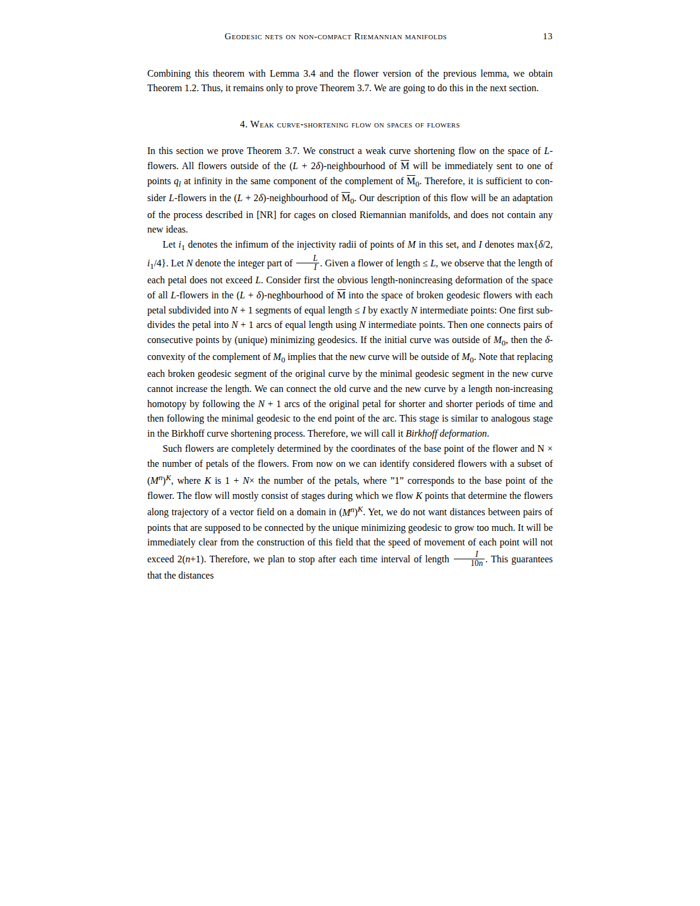Geodesic nets on non-compact Riemannian manifolds 13
Combining this theorem with Lemma 3.4 and the flower version of the previous lemma, we obtain Theorem 1.2. Thus, it remains only to prove Theorem 3.7. We are going to do this in the next section.
4. Weak curve-shortening flow on spaces of flowers
In this section we prove Theorem 3.7. We construct a weak curve shortening flow on the space of L-flowers. All flowers outside of the (L + 2δ)-neighbourhood of M will be immediately sent to one of points ql at infinity in the same component of the complement of M0. Therefore, it is sufficient to consider L-flowers in the (L + 2δ)-neighbourhood of M0. Our description of this flow will be an adaptation of the process described in [NR] for cages on closed Riemannian manifolds, and does not contain any new ideas.
Let i1 denotes the infimum of the injectivity radii of points of M in this set, and I denotes max{δ/2, i1/4}. Let N denote the integer part of LI. Given a flower of length ≤ L, we observe that the length of each petal does not exceed L. Consider first the obvious length-nonincreasing deformation of the space of all L-flowers in the (L + δ)-neghbourhood of M into the space of broken geodesic flowers with each petal subdivided into N + 1 segments of equal length ≤ I by exactly N intermediate points: One first subdivides the petal into N + 1 arcs of equal length using N intermediate points. Then one connects pairs of consecutive points by (unique) minimizing geodesics. If the initial curve was outside of M0, then the δ-convexity of the complement of M0 implies that the new curve will be outside of M0. Note that replacing each broken geodesic segment of the original curve by the minimal geodesic segment in the new curve cannot increase the length. We can connect the old curve and the new curve by a length non-increasing homotopy by following the N + 1 arcs of the original petal for shorter and shorter periods of time and then following the minimal geodesic to the end point of the arc. This stage is similar to analogous stage in the Birkhoff curve shortening process. Therefore, we will call it Birkhoff deformation.
Such flowers are completely determined by the coordinates of the base point of the flower and N × the number of petals of the flowers. From now on we can identify considered flowers with a subset of (Mn)K, where K is 1 + N× the number of the petals, where ”1” corresponds to the base point of the flower. The flow will mostly consist of stages during which we flow K points that determine the flowers along trajectory of a vector field on a domain in (Mn)K. Yet, we do not want distances between pairs of points that are supposed to be connected by the unique minimizing geodesic to grow too much. It will be immediately clear from the construction of this field that the speed of movement of each point will not exceed 2(n+1). Therefore, we plan to stop after each time interval of length I 10n. This guarantees that the distances